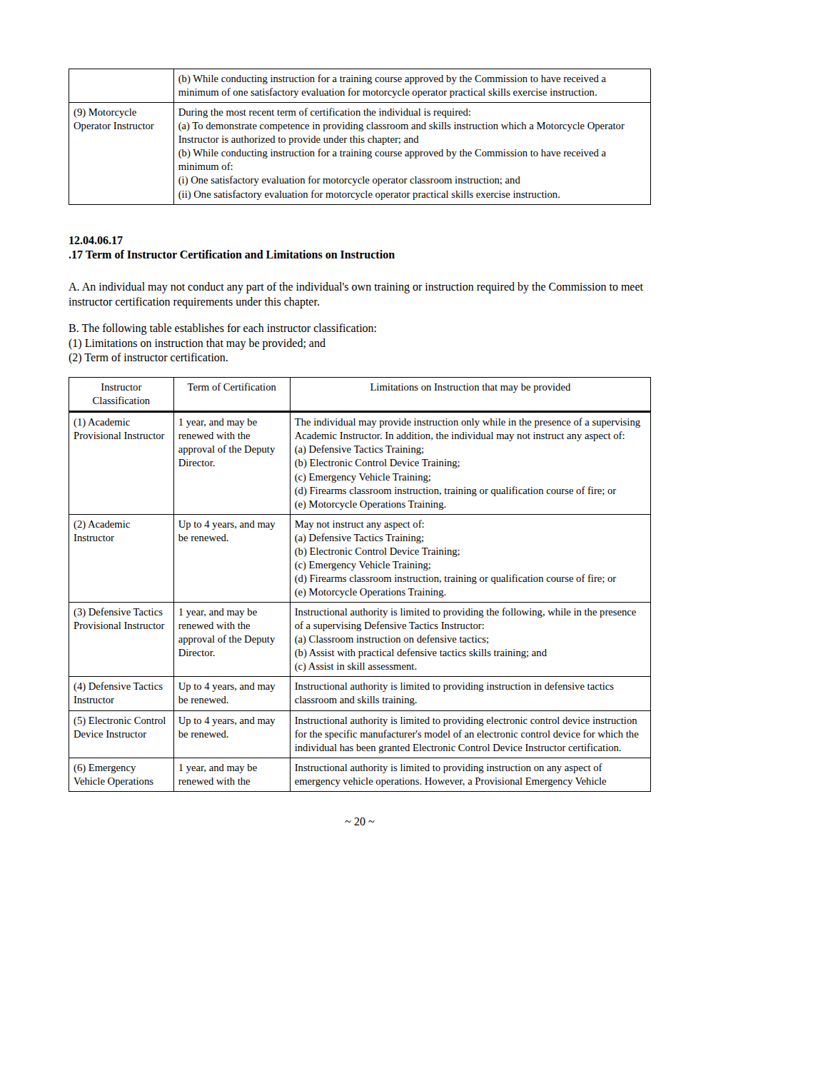| | (b) While conducting instruction for a training course approved by the Commission to have received a minimum of one satisfactory evaluation for motorcycle operator practical skills exercise instruction. |
| (9) Motorcycle Operator Instructor | During the most recent term of certification the individual is required: (a) To demonstrate competence in providing classroom and skills instruction which a Motorcycle Operator Instructor is authorized to provide under this chapter; and (b) While conducting instruction for a training course approved by the Commission to have received a minimum of: (i) One satisfactory evaluation for motorcycle operator classroom instruction; and (ii) One satisfactory evaluation for motorcycle operator practical skills exercise instruction. |
12.04.06.17
.17 Term of Instructor Certification and Limitations on Instruction
A. An individual may not conduct any part of the individual's own training or instruction required by the Commission to meet instructor certification requirements under this chapter.
B. The following table establishes for each instructor classification:
(1) Limitations on instruction that may be provided; and
(2) Term of instructor certification.
| Instructor Classification | Term of Certification | Limitations on Instruction that may be provided |
| --- | --- | --- |
| (1) Academic Provisional Instructor | 1 year, and may be renewed with the approval of the Deputy Director. | The individual may provide instruction only while in the presence of a supervising Academic Instructor. In addition, the individual may not instruct any aspect of: (a) Defensive Tactics Training; (b) Electronic Control Device Training; (c) Emergency Vehicle Training; (d) Firearms classroom instruction, training or qualification course of fire; or (e) Motorcycle Operations Training. |
| (2) Academic Instructor | Up to 4 years, and may be renewed. | May not instruct any aspect of: (a) Defensive Tactics Training; (b) Electronic Control Device Training; (c) Emergency Vehicle Training; (d) Firearms classroom instruction, training or qualification course of fire; or (e) Motorcycle Operations Training. |
| (3) Defensive Tactics Provisional Instructor | 1 year, and may be renewed with the approval of the Deputy Director. | Instructional authority is limited to providing the following, while in the presence of a supervising Defensive Tactics Instructor: (a) Classroom instruction on defensive tactics; (b) Assist with practical defensive tactics skills training; and (c) Assist in skill assessment. |
| (4) Defensive Tactics Instructor | Up to 4 years, and may be renewed. | Instructional authority is limited to providing instruction in defensive tactics classroom and skills training. |
| (5) Electronic Control Device Instructor | Up to 4 years, and may be renewed. | Instructional authority is limited to providing electronic control device instruction for the specific manufacturer's model of an electronic control device for which the individual has been granted Electronic Control Device Instructor certification. |
| (6) Emergency Vehicle Operations | 1 year, and may be renewed with the | Instructional authority is limited to providing instruction on any aspect of emergency vehicle operations. However, a Provisional Emergency Vehicle |
~ 20 ~